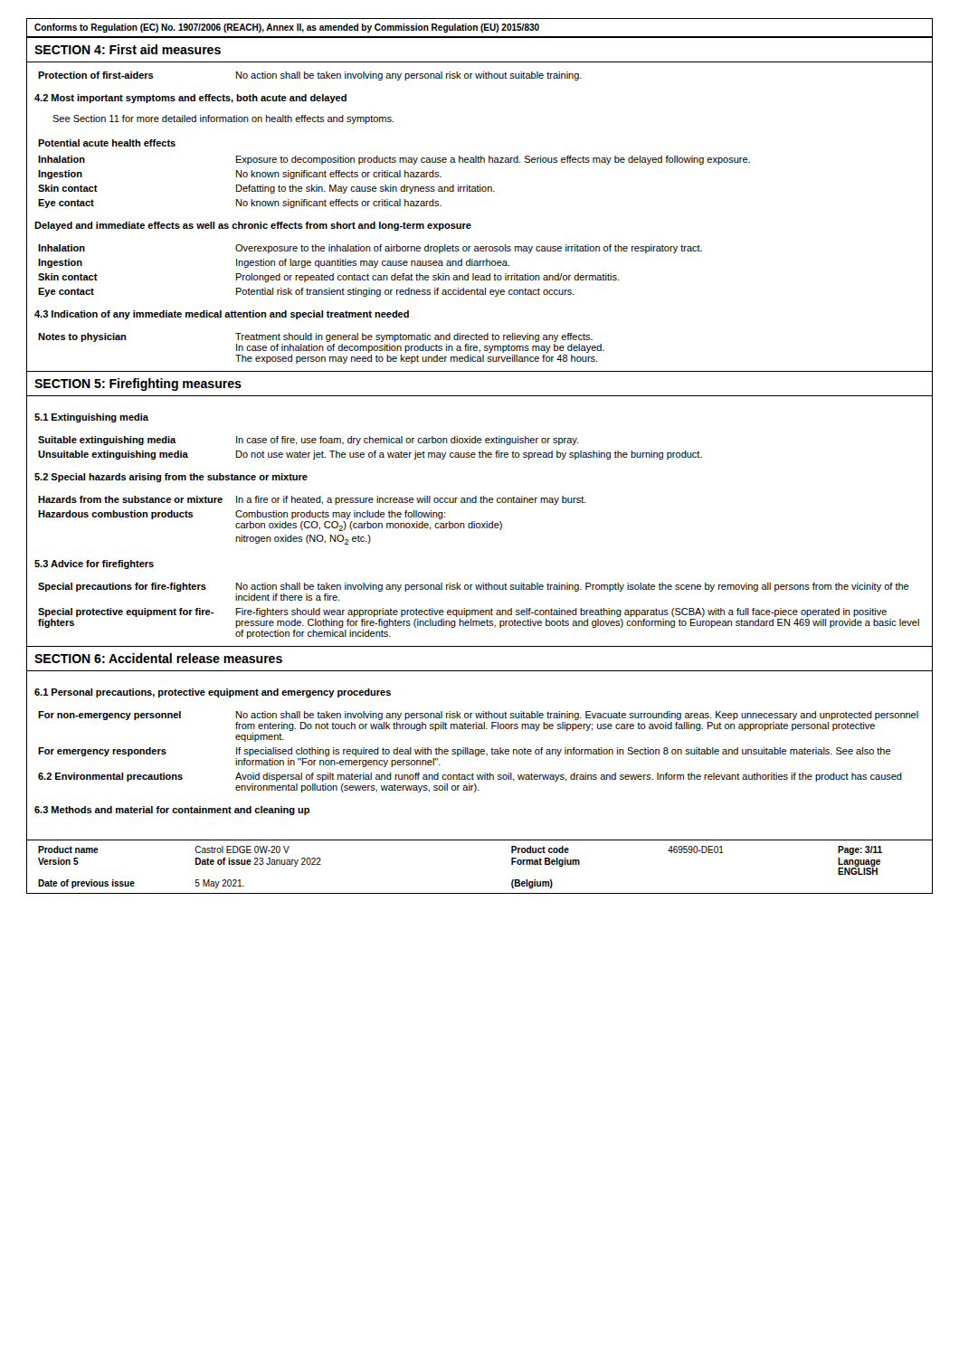Conforms to Regulation (EC) No. 1907/2006 (REACH), Annex II, as amended by Commission Regulation (EU) 2015/830
SECTION 4: First aid measures
| Protection of first-aiders | No action shall be taken involving any personal risk or without suitable training. |
4.2 Most important symptoms and effects, both acute and delayed
See Section 11 for more detailed information on health effects and symptoms.
| Potential acute health effects |
| Inhalation | Exposure to decomposition products may cause a health hazard. Serious effects may be delayed following exposure. |
| Ingestion | No known significant effects or critical hazards. |
| Skin contact | Defatting to the skin. May cause skin dryness and irritation. |
| Eye contact | No known significant effects or critical hazards. |
Delayed and immediate effects as well as chronic effects from short and long-term exposure
| Inhalation | Overexposure to the inhalation of airborne droplets or aerosols may cause irritation of the respiratory tract. |
| Ingestion | Ingestion of large quantities may cause nausea and diarrhoea. |
| Skin contact | Prolonged or repeated contact can defat the skin and lead to irritation and/or dermatitis. |
| Eye contact | Potential risk of transient stinging or redness if accidental eye contact occurs. |
4.3 Indication of any immediate medical attention and special treatment needed
| Notes to physician | Treatment should in general be symptomatic and directed to relieving any effects. In case of inhalation of decomposition products in a fire, symptoms may be delayed. The exposed person may need to be kept under medical surveillance for 48 hours. |
SECTION 5: Firefighting measures
5.1 Extinguishing media
| Suitable extinguishing media | In case of fire, use foam, dry chemical or carbon dioxide extinguisher or spray. |
| Unsuitable extinguishing media | Do not use water jet. The use of a water jet may cause the fire to spread by splashing the burning product. |
5.2 Special hazards arising from the substance or mixture
| Hazards from the substance or mixture | In a fire or if heated, a pressure increase will occur and the container may burst. |
| Hazardous combustion products | Combustion products may include the following: carbon oxides (CO, CO 2 ) (carbon monoxide, carbon dioxide) nitrogen oxides (NO, NO 2 etc.) |
5.3 Advice for firefighters
| Special precautions for fire-fighters | No action shall be taken involving any personal risk or without suitable training. Promptly isolate the scene by removing all persons from the vicinity of the incident if there is a fire. |
| Special protective equipment for fire-fighters | Fire-fighters should wear appropriate protective equipment and self-contained breathing apparatus (SCBA) with a full face-piece operated in positive pressure mode. Clothing for fire-fighters (including helmets, protective boots and gloves) conforming to European standard EN 469 will provide a basic level of protection for chemical incidents. |
SECTION 6: Accidental release measures
6.1 Personal precautions, protective equipment and emergency procedures
| For non-emergency personnel | No action shall be taken involving any personal risk or without suitable training. Evacuate surrounding areas. Keep unnecessary and unprotected personnel from entering. Do not touch or walk through spilt material. Floors may be slippery; use care to avoid falling. Put on appropriate personal protective equipment. |
| For emergency responders | If specialised clothing is required to deal with the spillage, take note of any information in Section 8 on suitable and unsuitable materials. See also the information in "For non-emergency personnel". |
| 6.2 Environmental precautions | Avoid dispersal of spilt material and runoff and contact with soil, waterways, drains and sewers. Inform the relevant authorities if the product has caused environmental pollution (sewers, waterways, soil or air). |
6.3 Methods and material for containment and cleaning up
| Product name | Castrol EDGE 0W-20 V | Product code | 469590-DE01 | Page: 3/11 |
| Version 5 | Date of issue 23 January 2022 | Format Belgium | | Language ENGLISH |
| Date of previous issue | 5 May 2021. | (Belgium) | | |